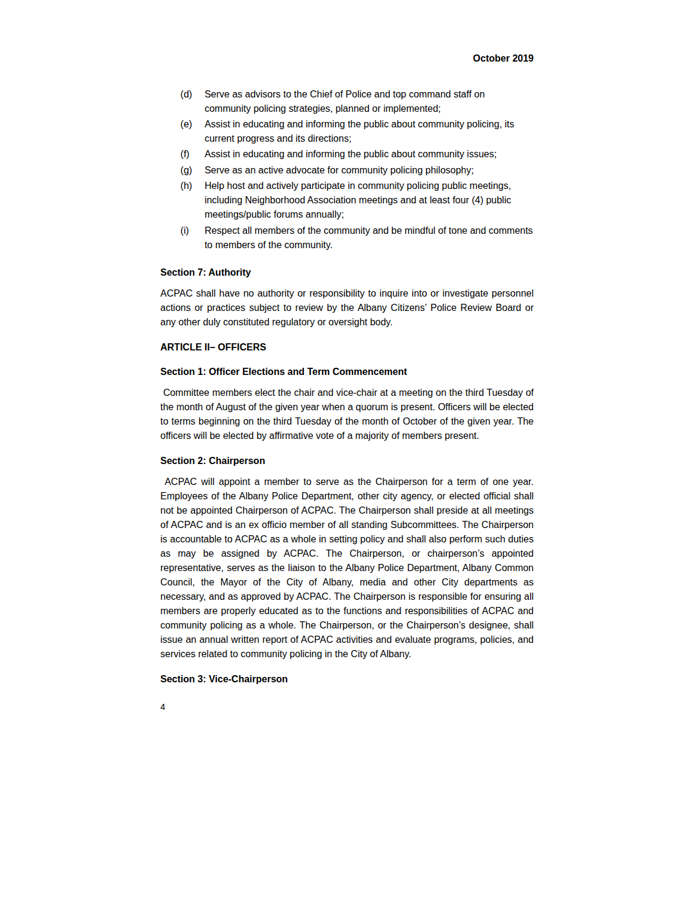October 2019
(d) Serve as advisors to the Chief of Police and top command staff on community policing strategies, planned or implemented;
(e) Assist in educating and informing the public about community policing, its current progress and its directions;
(f) Assist in educating and informing the public about community issues;
(g) Serve as an active advocate for community policing philosophy;
(h) Help host and actively participate in community policing public meetings, including Neighborhood Association meetings and at least four (4) public meetings/public forums annually;
(i) Respect all members of the community and be mindful of tone and comments to members of the community.
Section 7: Authority
ACPAC shall have no authority or responsibility to inquire into or investigate personnel actions or practices subject to review by the Albany Citizens’ Police Review Board or any other duly constituted regulatory or oversight body.
ARTICLE II– OFFICERS
Section 1: Officer Elections and Term Commencement
Committee members elect the chair and vice-chair at a meeting on the third Tuesday of the month of August of the given year when a quorum is present. Officers will be elected to terms beginning on the third Tuesday of the month of October of the given year. The officers will be elected by affirmative vote of a majority of members present.
Section 2: Chairperson
ACPAC will appoint a member to serve as the Chairperson for a term of one year. Employees of the Albany Police Department, other city agency, or elected official shall not be appointed Chairperson of ACPAC. The Chairperson shall preside at all meetings of ACPAC and is an ex officio member of all standing Subcommittees. The Chairperson is accountable to ACPAC as a whole in setting policy and shall also perform such duties as may be assigned by ACPAC. The Chairperson, or chairperson’s appointed representative, serves as the liaison to the Albany Police Department, Albany Common Council, the Mayor of the City of Albany, media and other City departments as necessary, and as approved by ACPAC. The Chairperson is responsible for ensuring all members are properly educated as to the functions and responsibilities of ACPAC and community policing as a whole. The Chairperson, or the Chairperson’s designee, shall issue an annual written report of ACPAC activities and evaluate programs, policies, and services related to community policing in the City of Albany.
Section 3: Vice-Chairperson
4